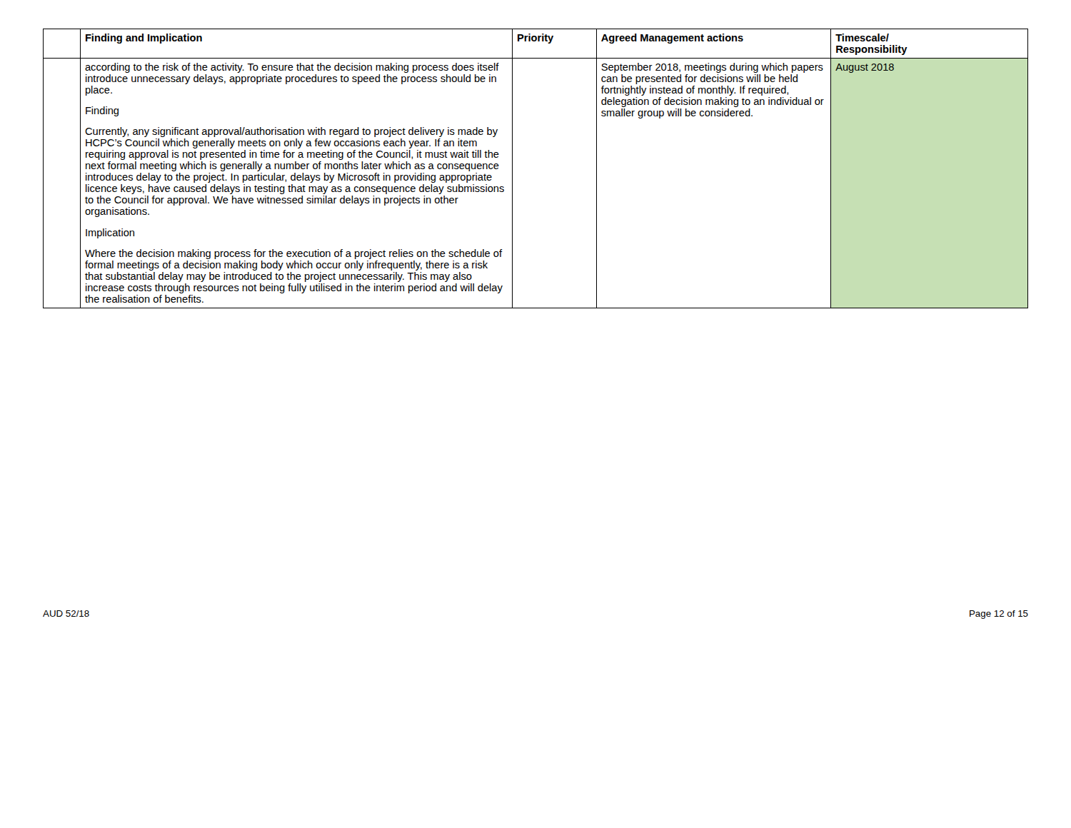| | Finding and Implication | Priority | Agreed Management actions | Timescale/ Responsibility |
| --- | --- | --- | --- | --- |
| | according to the risk of the activity. To ensure that the decision making process does itself introduce unnecessary delays, appropriate procedures to speed the process should be in place. Finding Currently, any significant approval/authorisation with regard to project delivery is made by HCPC’s Council which generally meets on only a few occasions each year. If an item requiring approval is not presented in time for a meeting of the Council, it must wait till the next formal meeting which is generally a number of months later which as a consequence introduces delay to the project. In particular, delays by Microsoft in providing appropriate licence keys, have caused delays in testing that may as a consequence delay submissions to the Council for approval. We have witnessed similar delays in projects in other organisations. Implication Where the decision making process for the execution of a project relies on the schedule of formal meetings of a decision making body which occur only infrequently, there is a risk that substantial delay may be introduced to the project unnecessarily. This may also increase costs through resources not being fully utilised in the interim period and will delay the realisation of benefits. | | September 2018, meetings during which papers can be presented for decisions will be held fortnightly instead of monthly. If required, delegation of decision making to an individual or smaller group will be considered. | August 2018 |
AUD 52/18 Page 12 of 15